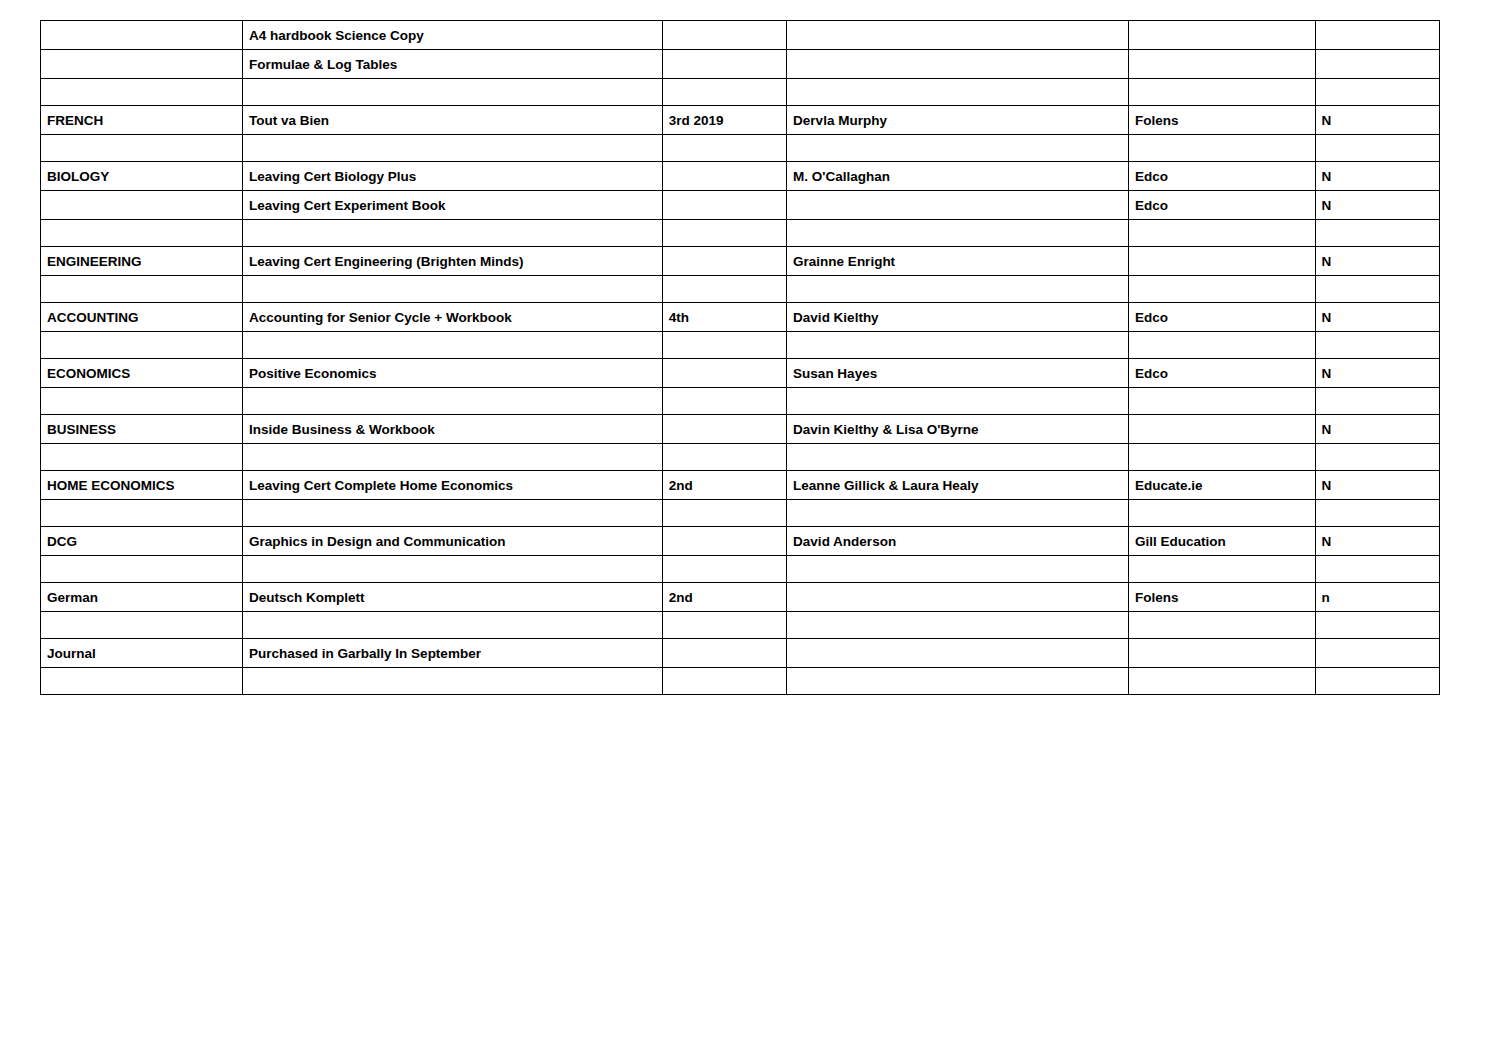| | A4 hardbook Science Copy | | | | |
| | Formulae & Log Tables | | | | |
| FRENCH | Tout va Bien | 3rd 2019 | Dervla Murphy | Folens | N |
| BIOLOGY | Leaving Cert Biology Plus | | M. O'Callaghan | Edco | N |
| | Leaving Cert Experiment Book | | | Edco | N |
| ENGINEERING | Leaving Cert Engineering (Brighten Minds) | | Grainne Enright | | N |
| ACCOUNTING | Accounting for Senior Cycle + Workbook | 4th | David Kielthy | Edco | N |
| ECONOMICS | Positive Economics | | Susan Hayes | Edco | N |
| BUSINESS | Inside Business & Workbook | | Davin Kielthy & Lisa O'Byrne | | N |
| HOME ECONOMICS | Leaving Cert Complete Home Economics | 2nd | Leanne Gillick & Laura Healy | Educate.ie | N |
| DCG | Graphics in Design and Communication | | David Anderson | Gill Education | N |
| German | Deutsch Komplett | 2nd | | Folens | n |
| Journal | Purchased in Garbally In September | | | | |